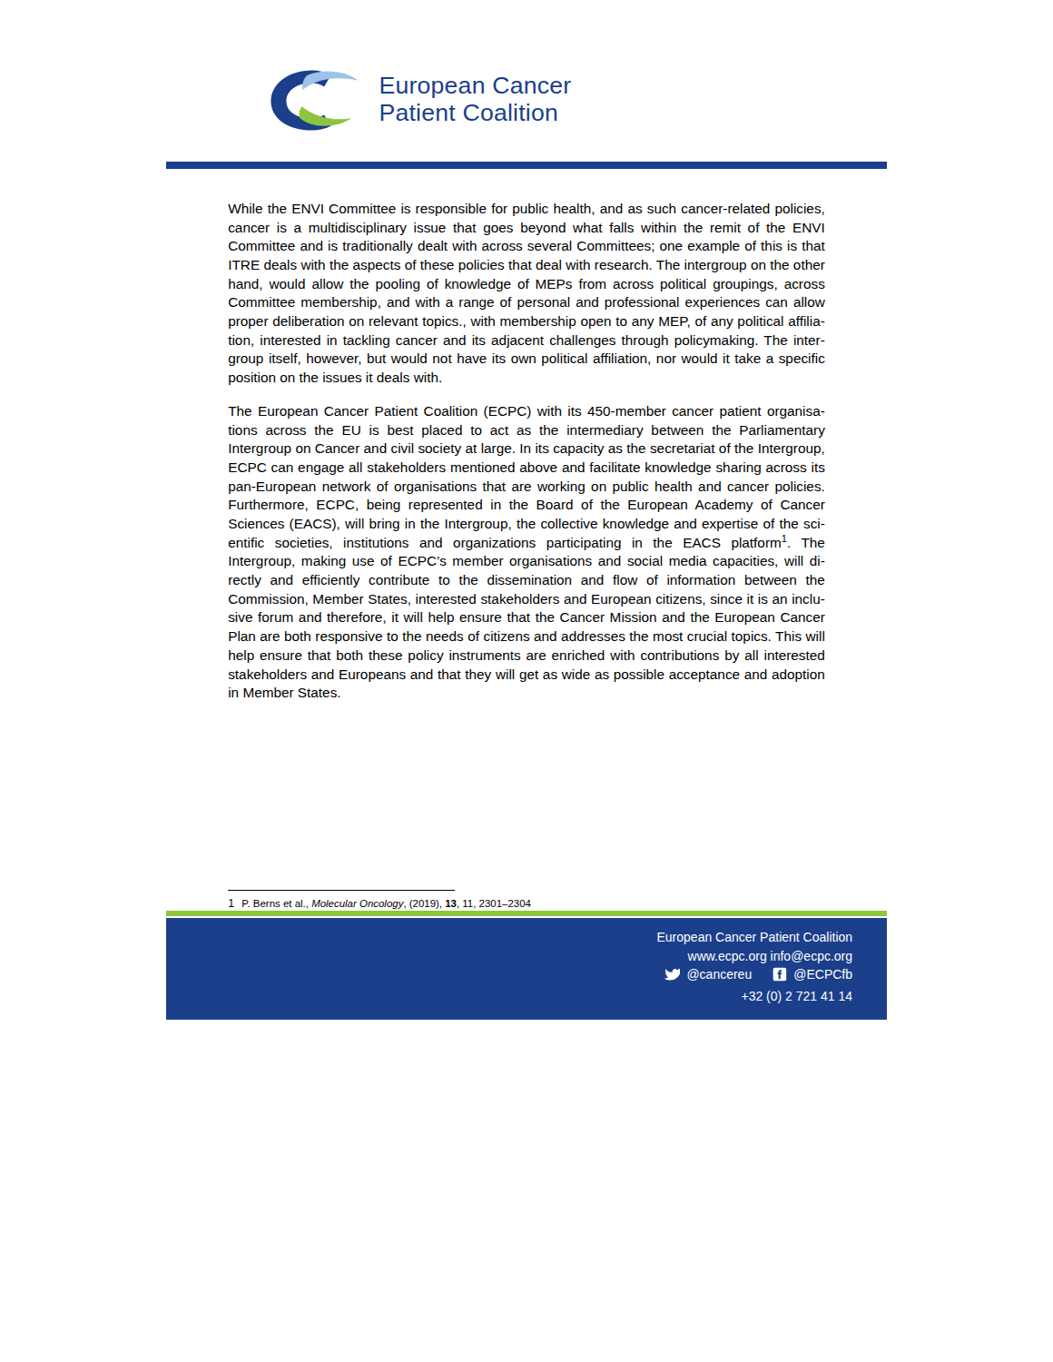European Cancer
Patient Coalition
While the ENVI Committee is responsible for public health, and as such cancer-related policies, cancer is a multidisciplinary issue that goes beyond what falls within the remit of the ENVI Committee and is traditionally dealt with across several Committees; one example of this is that ITRE deals with the aspects of these policies that deal with research. The intergroup on the other hand, would allow the pooling of knowledge of MEPs from across political groupings, across Committee membership, and with a range of personal and professional experiences can allow proper deliberation on relevant topics., with membership open to any MEP, of any political affiliation, interested in tackling cancer and its adjacent challenges through policymaking. The intergroup itself, however, but would not have its own political affiliation, nor would it take a specific position on the issues it deals with.
The European Cancer Patient Coalition (ECPC) with its 450-member cancer patient organisations across the EU is best placed to act as the intermediary between the Parliamentary Intergroup on Cancer and civil society at large. In its capacity as the secretariat of the Intergroup, ECPC can engage all stakeholders mentioned above and facilitate knowledge sharing across its pan-European network of organisations that are working on public health and cancer policies. Furthermore, ECPC, being represented in the Board of the European Academy of Cancer Sciences (EACS), will bring in the Intergroup, the collective knowledge and expertise of the scientific societies, institutions and organizations participating in the EACS platform1. The Intergroup, making use of ECPC’s member organisations and social media capacities, will directly and efficiently contribute to the dissemination and flow of information between the Commission, Member States, interested stakeholders and European citizens, since it is an inclusive forum and therefore, it will help ensure that the Cancer Mission and the European Cancer Plan are both responsive to the needs of citizens and addresses the most crucial topics. This will help ensure that both these policy instruments are enriched with contributions by all interested stakeholders and Europeans and that they will get as wide as possible acceptance and adoption in Member States.
1 P. Berns et al., Molecular Oncology, (2019), 13, 11, 2301–2304
European Cancer Patient Coalition
www.ecpc.org info@ecpc.org
@cancereu @ECPCfb
+32 (0) 2 721 41 14